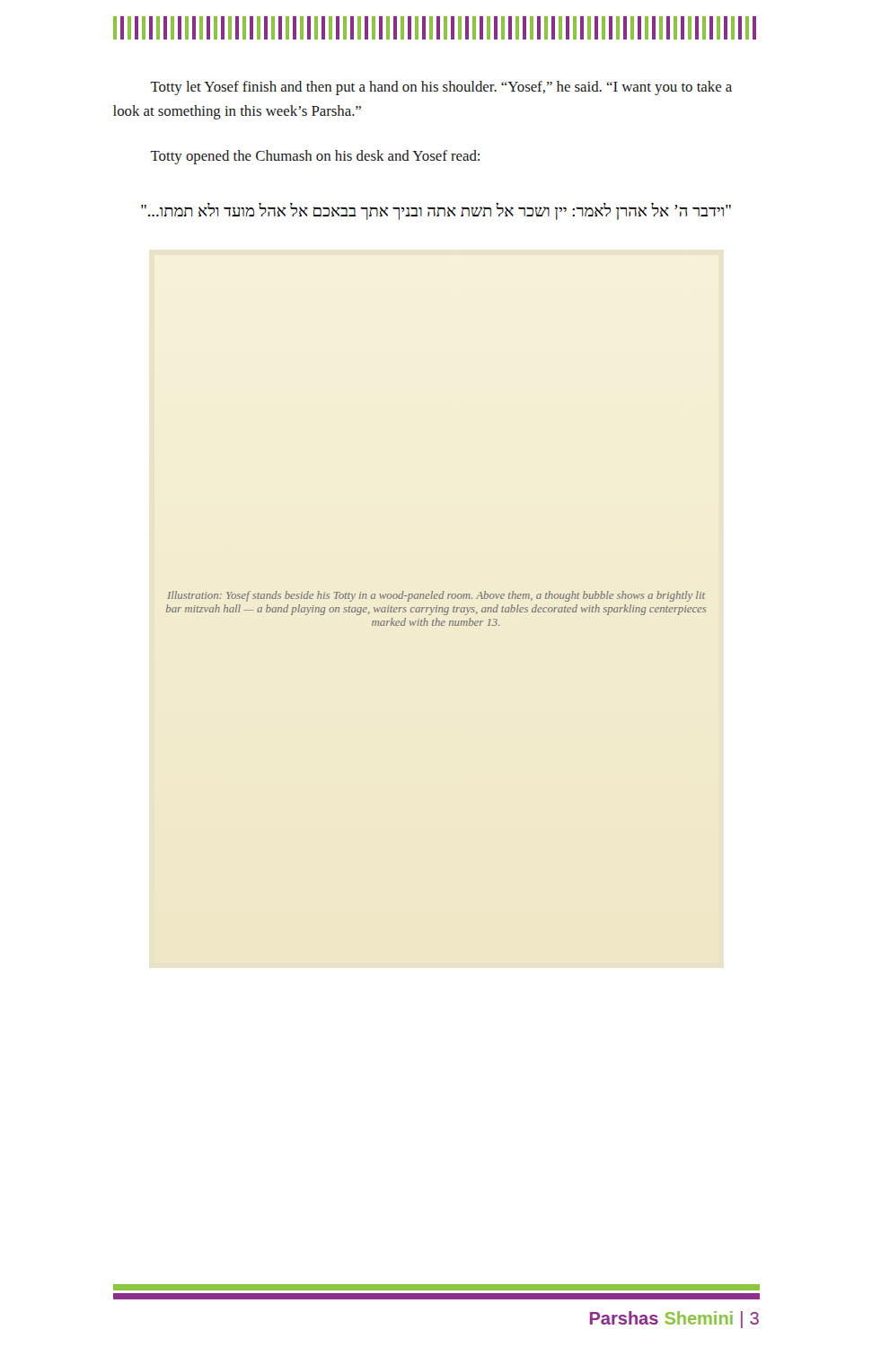Totty let Yosef finish and then put a hand on his shoulder. “Yosef,” he said. “I want you to take a look at something in this week’s Parsha.”
Totty opened the Chumash on his desk and Yosef read:
"וידבר ה’ אל אהרן לאמר: יין ושכר אל תשת אתה ובניך אתך בבאכם אל אהל מועד ולא תמתו..."
Illustration: Yosef stands beside his Totty in a wood-paneled room. Above them, a thought bubble shows a brightly lit bar mitzvah hall — a band playing on stage, waiters carrying trays, and tables decorated with sparkling centerpieces marked with the number 13.
Parshas Shemini | 3